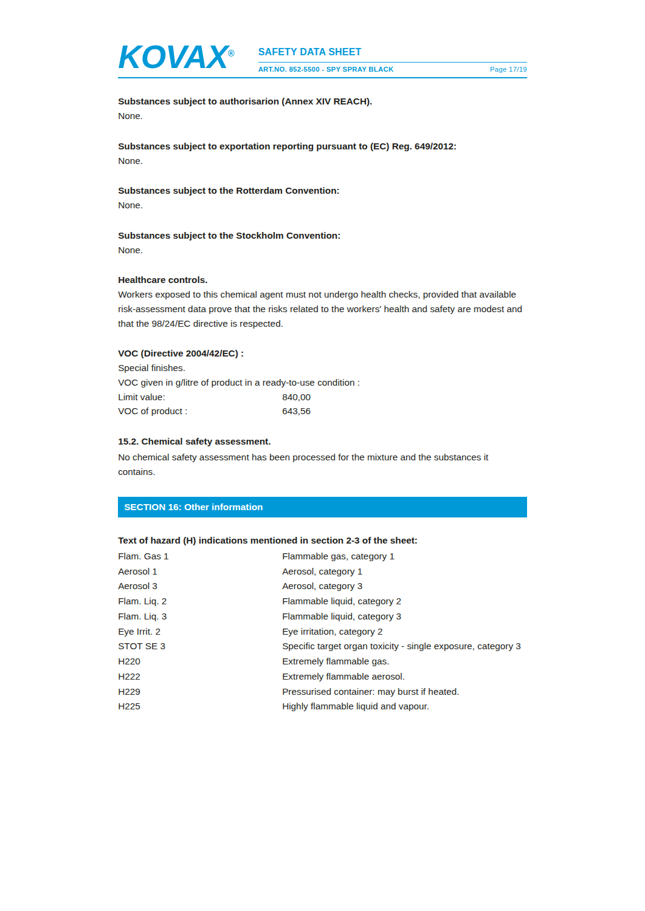KOVAX®
SAFETY DATA SHEET
ART.NO. 852-5500 - SPY SPRAY BLACK Page 17/19
Substances subject to authorisarion (Annex XIV REACH).
None.
Substances subject to exportation reporting pursuant to (EC) Reg. 649/2012:
None.
Substances subject to the Rotterdam Convention:
None.
Substances subject to the Stockholm Convention:
None.
Healthcare controls.
Workers exposed to this chemical agent must not undergo health checks, provided that available risk-assessment data prove that the risks related to the workers' health and safety are modest and that the 98/24/EC directive is respected.
VOC (Directive 2004/42/EC) :
Special finishes.
VOC given in g/litre of product in a ready-to-use condition :
| Limit value: | 840,00 |
| VOC of product : | 643,56 |
15.2. Chemical safety assessment.
No chemical safety assessment has been processed for the mixture and the substances it contains.
SECTION 16: Other information
Text of hazard (H) indications mentioned in section 2-3 of the sheet:
| Flam. Gas 1 | Flammable gas, category 1 |
| Aerosol 1 | Aerosol, category 1 |
| Aerosol 3 | Aerosol, category 3 |
| Flam. Liq. 2 | Flammable liquid, category 2 |
| Flam. Liq. 3 | Flammable liquid, category 3 |
| Eye Irrit. 2 | Eye irritation, category 2 |
| STOT SE 3 | Specific target organ toxicity - single exposure, category 3 |
| H220 | Extremely flammable gas. |
| H222 | Extremely flammable aerosol. |
| H229 | Pressurised container: may burst if heated. |
| H225 | Highly flammable liquid and vapour. |